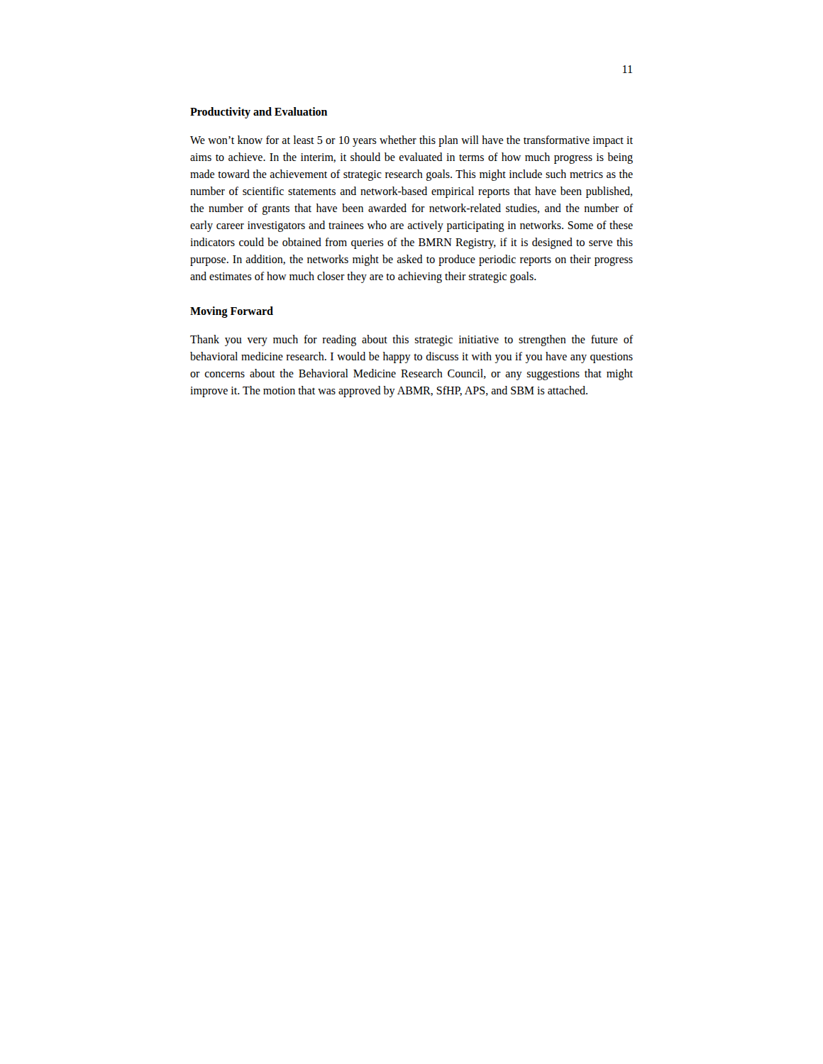11
Productivity and Evaluation
We won’t know for at least 5 or 10 years whether this plan will have the transformative impact it aims to achieve. In the interim, it should be evaluated in terms of how much progress is being made toward the achievement of strategic research goals. This might include such metrics as the number of scientific statements and network-based empirical reports that have been published, the number of grants that have been awarded for network-related studies, and the number of early career investigators and trainees who are actively participating in networks. Some of these indicators could be obtained from queries of the BMRN Registry, if it is designed to serve this purpose. In addition, the networks might be asked to produce periodic reports on their progress and estimates of how much closer they are to achieving their strategic goals.
Moving Forward
Thank you very much for reading about this strategic initiative to strengthen the future of behavioral medicine research. I would be happy to discuss it with you if you have any questions or concerns about the Behavioral Medicine Research Council, or any suggestions that might improve it. The motion that was approved by ABMR, SfHP, APS, and SBM is attached.